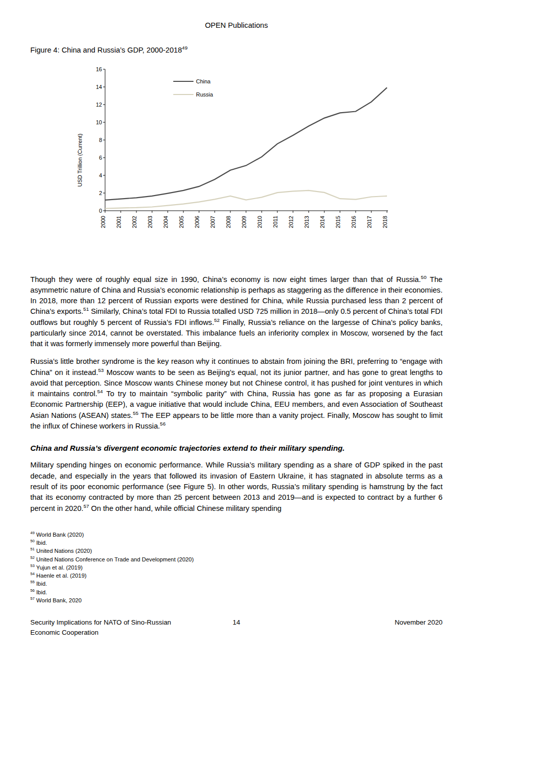OPEN Publications
Figure 4: China and Russia’s GDP, 2000-201849
USD Trillion (Current) 0 2 4 6 8 10 12 14 16 2000 2001 2002 2003 2004 2005 2006 2007 2008 2009 2010 2011 2012 2013 2014 2015 2016 2017 2018 China Russia
Though they were of roughly equal size in 1990, China’s economy is now eight times larger than that of Russia.50 The asymmetric nature of China and Russia’s economic relationship is perhaps as staggering as the difference in their economies. In 2018, more than 12 percent of Russian exports were destined for China, while Russia purchased less than 2 percent of China’s exports.51 Similarly, China’s total FDI to Russia totalled USD 725 million in 2018—only 0.5 percent of China’s total FDI outflows but roughly 5 percent of Russia’s FDI inflows.52 Finally, Russia’s reliance on the largesse of China’s policy banks, particularly since 2014, cannot be overstated. This imbalance fuels an inferiority complex in Moscow, worsened by the fact that it was formerly immensely more powerful than Beijing.
Russia’s little brother syndrome is the key reason why it continues to abstain from joining the BRI, preferring to “engage with China” on it instead.53 Moscow wants to be seen as Beijing’s equal, not its junior partner, and has gone to great lengths to avoid that perception. Since Moscow wants Chinese money but not Chinese control, it has pushed for joint ventures in which it maintains control.54 To try to maintain “symbolic parity” with China, Russia has gone as far as proposing a Eurasian Economic Partnership (EEP), a vague initiative that would include China, EEU members, and even Association of Southeast Asian Nations (ASEAN) states.55 The EEP appears to be little more than a vanity project. Finally, Moscow has sought to limit the influx of Chinese workers in Russia.56
China and Russia’s divergent economic trajectories extend to their military spending.
Military spending hinges on economic performance. While Russia’s military spending as a share of GDP spiked in the past decade, and especially in the years that followed its invasion of Eastern Ukraine, it has stagnated in absolute terms as a result of its poor economic performance (see Figure 5). In other words, Russia’s military spending is hamstrung by the fact that its economy contracted by more than 25 percent between 2013 and 2019—and is expected to contract by a further 6 percent in 2020.57 On the other hand, while official Chinese military spending
49 World Bank (2020)
50 Ibid.
51 United Nations (2020)
52 United Nations Conference on Trade and Development (2020)
53 Yujun et al. (2019)
54 Haenle et al. (2019)
55 Ibid.
56 Ibid.
57 World Bank, 2020
Security Implications for NATO of Sino-Russian
Economic Cooperation
14
November 2020